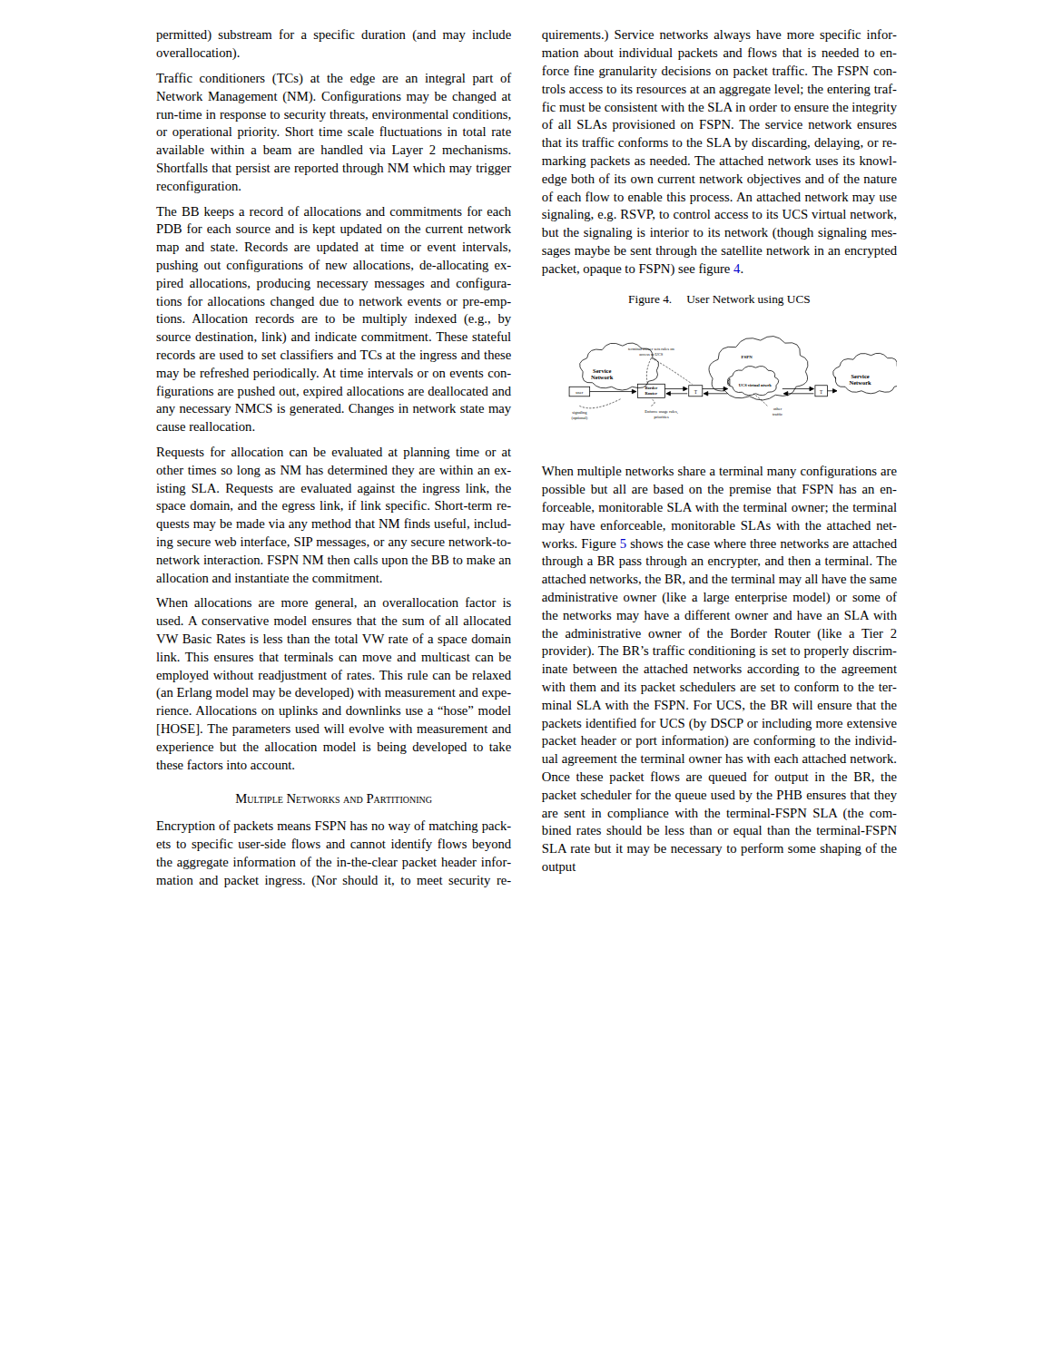permitted) substream for a specific duration (and may include overallocation).
Traffic conditioners (TCs) at the edge are an integral part of Network Management (NM). Configurations may be changed at run-time in response to security threats, environmental conditions, or operational priority. Short time scale fluctuations in total rate available within a beam are handled via Layer 2 mechanisms. Shortfalls that persist are reported through NM which may trigger reconfiguration.
The BB keeps a record of allocations and commitments for each PDB for each source and is kept updated on the current network map and state. Records are updated at time or event intervals, pushing out configurations of new allocations, de-allocating expired allocations, producing necessary messages and configurations for allocations changed due to network events or pre-emptions. Allocation records are to be multiply indexed (e.g., by source destination, link) and indicate commitment. These stateful records are used to set classifiers and TCs at the ingress and these may be refreshed periodically. At time intervals or on events configurations are pushed out, expired allocations are deallocated and any necessary NMCS is generated. Changes in network state may cause reallocation.
Requests for allocation can be evaluated at planning time or at other times so long as NM has determined they are within an existing SLA. Requests are evaluated against the ingress link, the space domain, and the egress link, if link specific. Short-term requests may be made via any method that NM finds useful, including secure web interface, SIP messages, or any secure network-to-network interaction. FSPN NM then calls upon the BB to make an allocation and instantiate the commitment.
When allocations are more general, an overallocation factor is used. A conservative model ensures that the sum of all allocated VW Basic Rates is less than the total VW rate of a space domain link. This ensures that terminals can move and multicast can be employed without readjustment of rates. This rule can be relaxed (an Erlang model may be developed) with measurement and experience. Allocations on uplinks and downlinks use a “hose” model [HOSE]. The parameters used will evolve with measurement and experience but the allocation model is being developed to take these factors into account.
Multiple Networks and Partitioning
Encryption of packets means FSPN has no way of matching packets to specific user-side flows and cannot identify flows beyond the aggregate information of the in-the-clear packet header information and packet ingress. (Nor should it, to meet security requirements.) Service networks always have more specific information about individual packets and flows that is needed to enforce fine granularity decisions on packet traffic. The FSPN controls access to its resources at an aggregate level; the entering traffic must be consistent with the SLA in order to ensure the integrity of all SLAs provisioned on FSPN. The service network ensures that its traffic conforms to the SLA by discarding, delaying, or remarking packets as needed. The attached network uses its knowledge both of its own current network objectives and of the nature of each flow to enable this process. An attached network may use signaling, e.g. RSVP, to control access to its UCS virtual network, but the signaling is interior to its network (though signaling messages maybe be sent through the satellite network in an encrypted packet, opaque to FSPN) see figure 4.
Figure 4. User Network using UCS
Service Network user Border Router T FSPN UCS virtual ntwrk T Service Network terminal owner sets rules on access to UCS signaling (optional) Enforce usage rules, priorities other traffic
When multiple networks share a terminal many configurations are possible but all are based on the premise that FSPN has an enforceable, monitorable SLA with the terminal owner; the terminal may have enforceable, monitorable SLAs with the attached networks. Figure 5 shows the case where three networks are attached through a BR pass through an encrypter, and then a terminal. The attached networks, the BR, and the terminal may all have the same administrative owner (like a large enterprise model) or some of the networks may have a different owner and have an SLA with the administrative owner of the Border Router (like a Tier 2 provider). The BR’s traffic conditioning is set to properly discriminate between the attached networks according to the agreement with them and its packet schedulers are set to conform to the terminal SLA with the FSPN. For UCS, the BR will ensure that the packets identified for UCS (by DSCP or including more extensive packet header or port information) are conforming to the individual agreement the terminal owner has with each attached network. Once these packet flows are queued for output in the BR, the packet scheduler for the queue used by the PHB ensures that they are sent in compliance with the terminal-FSPN SLA (the combined rates should be less than or equal than the terminal-FSPN SLA rate but it may be necessary to perform some shaping of the output